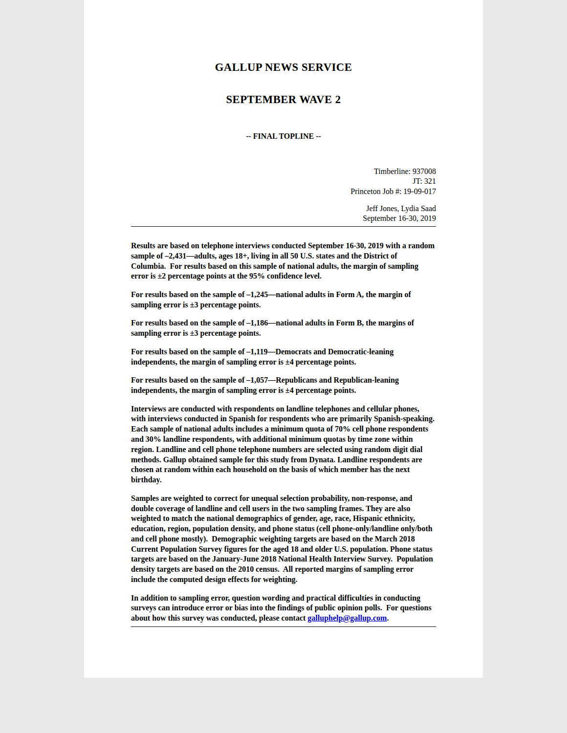GALLUP NEWS SERVICE
SEPTEMBER WAVE 2
-- FINAL TOPLINE --
Timberline: 937008
JT: 321
Princeton Job #: 19-09-017
Jeff Jones, Lydia Saad
September 16-30, 2019
Results are based on telephone interviews conducted September 16-30, 2019 with a random sample of –2,431—adults, ages 18+, living in all 50 U.S. states and the District of Columbia. For results based on this sample of national adults, the margin of sampling error is ±2 percentage points at the 95% confidence level.
For results based on the sample of –1,245—national adults in Form A, the margin of sampling error is ±3 percentage points.
For results based on the sample of –1,186—national adults in Form B, the margins of sampling error is ±3 percentage points.
For results based on the sample of –1,119—Democrats and Democratic-leaning independents, the margin of sampling error is ±4 percentage points.
For results based on the sample of –1,057—Republicans and Republican-leaning independents, the margin of sampling error is ±4 percentage points.
Interviews are conducted with respondents on landline telephones and cellular phones, with interviews conducted in Spanish for respondents who are primarily Spanish-speaking. Each sample of national adults includes a minimum quota of 70% cell phone respondents and 30% landline respondents, with additional minimum quotas by time zone within region. Landline and cell phone telephone numbers are selected using random digit dial methods. Gallup obtained sample for this study from Dynata. Landline respondents are chosen at random within each household on the basis of which member has the next birthday.
Samples are weighted to correct for unequal selection probability, non-response, and double coverage of landline and cell users in the two sampling frames. They are also weighted to match the national demographics of gender, age, race, Hispanic ethnicity, education, region, population density, and phone status (cell phone-only/landline only/both and cell phone mostly). Demographic weighting targets are based on the March 2018 Current Population Survey figures for the aged 18 and older U.S. population. Phone status targets are based on the January-June 2018 National Health Interview Survey. Population density targets are based on the 2010 census. All reported margins of sampling error include the computed design effects for weighting.
In addition to sampling error, question wording and practical difficulties in conducting surveys can introduce error or bias into the findings of public opinion polls. For questions about how this survey was conducted, please contact galluphelp@gallup.com.